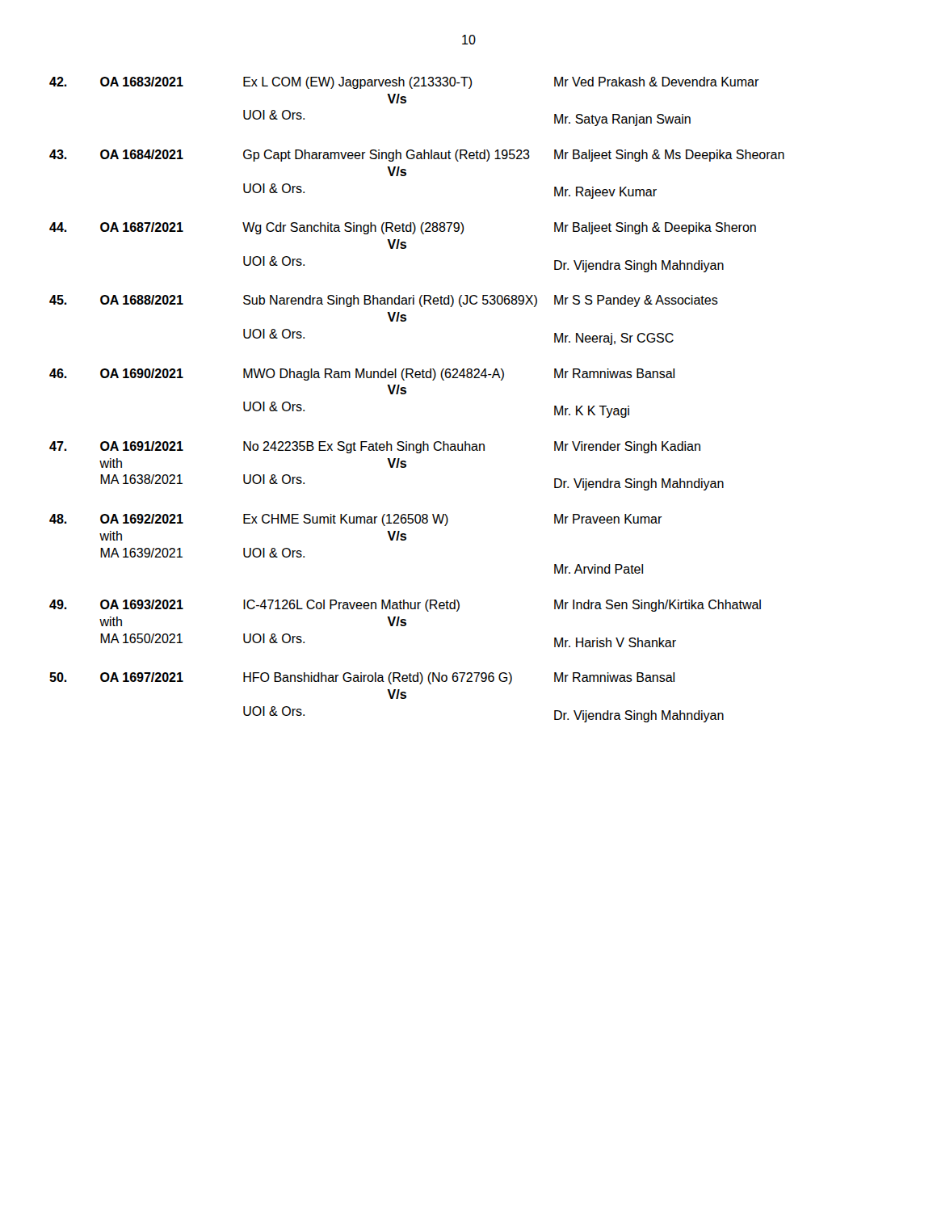10
| 42. | OA 1683/2021 | Ex L COM (EW) Jagparvesh (213330-T) V/s UOI & Ors. | Mr Ved Prakash & Devendra Kumar Mr. Satya Ranjan Swain |
| 43. | OA 1684/2021 | Gp Capt Dharamveer Singh Gahlaut (Retd) 19523 V/s UOI & Ors. | Mr Baljeet Singh & Ms Deepika Sheoran Mr. Rajeev Kumar |
| 44. | OA 1687/2021 | Wg Cdr Sanchita Singh (Retd) (28879) V/s UOI & Ors. | Mr Baljeet Singh & Deepika Sheron Dr. Vijendra Singh Mahndiyan |
| 45. | OA 1688/2021 | Sub Narendra Singh Bhandari (Retd) (JC 530689X) V/s UOI & Ors. | Mr S S Pandey & Associates Mr. Neeraj, Sr CGSC |
| 46. | OA 1690/2021 | MWO Dhagla Ram Mundel (Retd) (624824-A) V/s UOI & Ors. | Mr Ramniwas Bansal Mr. K K Tyagi |
| 47. | OA 1691/2021 with MA 1638/2021 | No 242235B Ex Sgt Fateh Singh Chauhan V/s UOI & Ors. | Mr Virender Singh Kadian Dr. Vijendra Singh Mahndiyan |
| 48. | OA 1692/2021 with MA 1639/2021 | Ex CHME Sumit Kumar (126508 W) V/s UOI & Ors. | Mr Praveen Kumar Mr. Arvind Patel |
| 49. | OA 1693/2021 with MA 1650/2021 | IC-47126L Col Praveen Mathur (Retd) V/s UOI & Ors. | Mr Indra Sen Singh/Kirtika Chhatwal Mr. Harish V Shankar |
| 50. | OA 1697/2021 | HFO Banshidhar Gairola (Retd) (No 672796 G) V/s UOI & Ors. | Mr Ramniwas Bansal Dr. Vijendra Singh Mahndiyan |